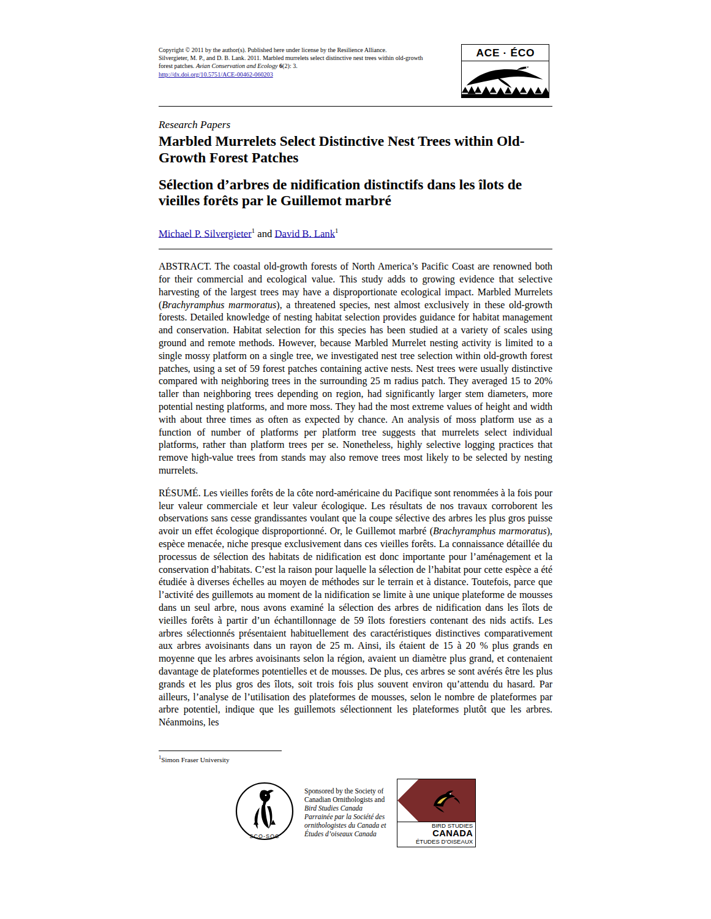Copyright © 2011 by the author(s). Published here under license by the Resilience Alliance.
Silvergieter, M. P., and D. B. Lank. 2011. Marbled murrelets select distinctive nest trees within old-growth
forest patches. Avian Conservation and Ecology 6(2): 3.
http://dx.doi.org/10.5751/ACE-00462-060203
ACE · ÉCO
Research Papers
Marbled Murrelets Select Distinctive Nest Trees within Old-Growth Forest Patches
Sélection d’arbres de nidification distinctifs dans les îlots de vieilles forêts par le Guillemot marbré
Michael P. Silvergieter1 and David B. Lank1
ABSTRACT. The coastal old-growth forests of North America’s Pacific Coast are renowned both for their commercial and ecological value. This study adds to growing evidence that selective harvesting of the largest trees may have a disproportionate ecological impact. Marbled Murrelets (Brachyramphus marmoratus), a threatened species, nest almost exclusively in these old-growth forests. Detailed knowledge of nesting habitat selection provides guidance for habitat management and conservation. Habitat selection for this species has been studied at a variety of scales using ground and remote methods. However, because Marbled Murrelet nesting activity is limited to a single mossy platform on a single tree, we investigated nest tree selection within old-growth forest patches, using a set of 59 forest patches containing active nests. Nest trees were usually distinctive compared with neighboring trees in the surrounding 25 m radius patch. They averaged 15 to 20% taller than neighboring trees depending on region, had significantly larger stem diameters, more potential nesting platforms, and more moss. They had the most extreme values of height and width with about three times as often as expected by chance. An analysis of moss platform use as a function of number of platforms per platform tree suggests that murrelets select individual platforms, rather than platform trees per se. Nonetheless, highly selective logging practices that remove high-value trees from stands may also remove trees most likely to be selected by nesting murrelets.
RÉSUMÉ. Les vieilles forêts de la côte nord-américaine du Pacifique sont renommées à la fois pour leur valeur commerciale et leur valeur écologique. Les résultats de nos travaux corroborent les observations sans cesse grandissantes voulant que la coupe sélective des arbres les plus gros puisse avoir un effet écologique disproportionné. Or, le Guillemot marbré (Brachyramphus marmoratus), espèce menacée, niche presque exclusivement dans ces vieilles forêts. La connaissance détaillée du processus de sélection des habitats de nidification est donc importante pour l’aménagement et la conservation d’habitats. C’est la raison pour laquelle la sélection de l’habitat pour cette espèce a été étudiée à diverses échelles au moyen de méthodes sur le terrain et à distance. Toutefois, parce que l’activité des guillemots au moment de la nidification se limite à une unique plateforme de mousses dans un seul arbre, nous avons examiné la sélection des arbres de nidification dans les îlots de vieilles forêts à partir d’un échantillonnage de 59 îlots forestiers contenant des nids actifs. Les arbres sélectionnés présentaient habituellement des caractéristiques distinctives comparativement aux arbres avoisinants dans un rayon de 25 m. Ainsi, ils étaient de 15 à 20 % plus grands en moyenne que les arbres avoisinants selon la région, avaient un diamètre plus grand, et contenaient davantage de plateformes potentielles et de mousses. De plus, ces arbres se sont avérés être les plus grands et les plus gros des îlots, soit trois fois plus souvent environ qu’attendu du hasard. Par ailleurs, l’analyse de l’utilisation des plateformes de mousses, selon le nombre de plateformes par arbre potentiel, indique que les guillemots sélectionnent les plateformes plutôt que les arbres. Néanmoins, les
1Simon Fraser University
SCO-SOC
Sponsored by the Society of
Canadian Ornithologists and
Bird Studies Canada
Parrainée par la Société des
ornithologistes du Canada et
Études d’oiseaux Canada
BIRD STUDIES
CANADA
ÉTUDES D’OISEAUX